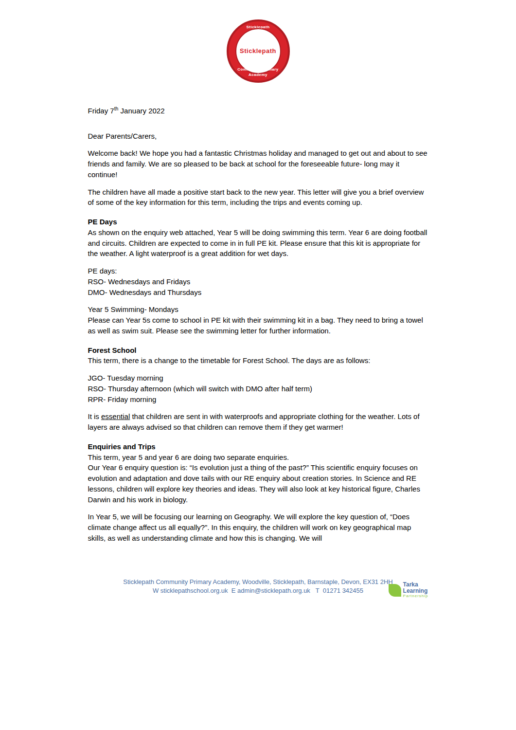Sticklepath
Sticklepath
Community Primary Academy
Friday 7th January 2022
Dear Parents/Carers,
Welcome back! We hope you had a fantastic Christmas holiday and managed to get out and about to see friends and family. We are so pleased to be back at school for the foreseeable future- long may it continue!
The children have all made a positive start back to the new year. This letter will give you a brief overview of some of the key information for this term, including the trips and events coming up.
PE Days
As shown on the enquiry web attached, Year 5 will be doing swimming this term. Year 6 are doing football and circuits. Children are expected to come in in full PE kit. Please ensure that this kit is appropriate for the weather. A light waterproof is a great addition for wet days.
PE days:
RSO- Wednesdays and Fridays
DMO- Wednesdays and Thursdays
Year 5 Swimming- Mondays
Please can Year 5s come to school in PE kit with their swimming kit in a bag. They need to bring a towel as well as swim suit. Please see the swimming letter for further information.
Forest School
This term, there is a change to the timetable for Forest School. The days are as follows:
JGO- Tuesday morning
RSO- Thursday afternoon (which will switch with DMO after half term)
RPR- Friday morning
It is essential that children are sent in with waterproofs and appropriate clothing for the weather. Lots of layers are always advised so that children can remove them if they get warmer!
Enquiries and Trips
This term, year 5 and year 6 are doing two separate enquiries.
Our Year 6 enquiry question is: “Is evolution just a thing of the past?” This scientific enquiry focuses on evolution and adaptation and dove tails with our RE enquiry about creation stories. In Science and RE lessons, children will explore key theories and ideas. They will also look at key historical figure, Charles Darwin and his work in biology.
In Year 5, we will be focusing our learning on Geography. We will explore the key question of, “Does climate change affect us all equally?”. In this enquiry, the children will work on key geographical map skills, as well as understanding climate and how this is changing. We will
Sticklepath Community Primary Academy, Woodville, Sticklepath, Barnstaple, Devon, EX31 2HH
W sticklepathschool.org.uk E admin@sticklepath.org.uk T 01271 342455
Tarka Learning Partnership